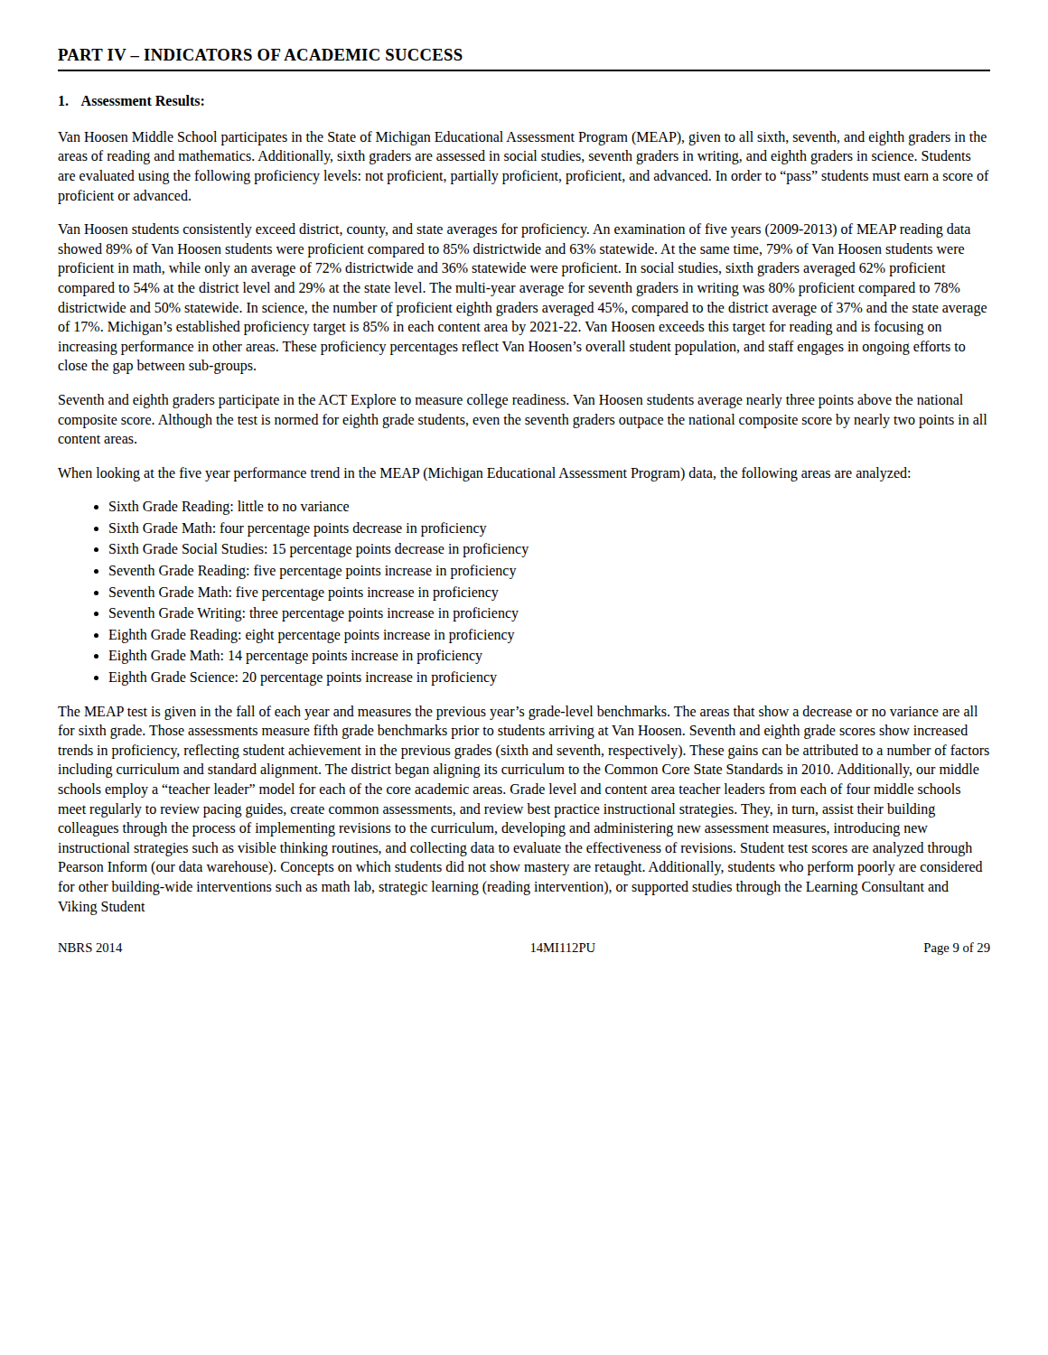PART IV – INDICATORS OF ACADEMIC SUCCESS
1. Assessment Results:
Van Hoosen Middle School participates in the State of Michigan Educational Assessment Program (MEAP), given to all sixth, seventh, and eighth graders in the areas of reading and mathematics. Additionally, sixth graders are assessed in social studies, seventh graders in writing, and eighth graders in science. Students are evaluated using the following proficiency levels: not proficient, partially proficient, proficient, and advanced. In order to “pass” students must earn a score of proficient or advanced.
Van Hoosen students consistently exceed district, county, and state averages for proficiency. An examination of five years (2009-2013) of MEAP reading data showed 89% of Van Hoosen students were proficient compared to 85% districtwide and 63% statewide. At the same time, 79% of Van Hoosen students were proficient in math, while only an average of 72% districtwide and 36% statewide were proficient. In social studies, sixth graders averaged 62% proficient compared to 54% at the district level and 29% at the state level. The multi-year average for seventh graders in writing was 80% proficient compared to 78% districtwide and 50% statewide. In science, the number of proficient eighth graders averaged 45%, compared to the district average of 37% and the state average of 17%. Michigan’s established proficiency target is 85% in each content area by 2021-22. Van Hoosen exceeds this target for reading and is focusing on increasing performance in other areas. These proficiency percentages reflect Van Hoosen’s overall student population, and staff engages in ongoing efforts to close the gap between sub-groups.
Seventh and eighth graders participate in the ACT Explore to measure college readiness. Van Hoosen students average nearly three points above the national composite score. Although the test is normed for eighth grade students, even the seventh graders outpace the national composite score by nearly two points in all content areas.
When looking at the five year performance trend in the MEAP (Michigan Educational Assessment Program) data, the following areas are analyzed:
Sixth Grade Reading: little to no variance
Sixth Grade Math: four percentage points decrease in proficiency
Sixth Grade Social Studies: 15 percentage points decrease in proficiency
Seventh Grade Reading: five percentage points increase in proficiency
Seventh Grade Math: five percentage points increase in proficiency
Seventh Grade Writing: three percentage points increase in proficiency
Eighth Grade Reading: eight percentage points increase in proficiency
Eighth Grade Math: 14 percentage points increase in proficiency
Eighth Grade Science: 20 percentage points increase in proficiency
The MEAP test is given in the fall of each year and measures the previous year’s grade-level benchmarks. The areas that show a decrease or no variance are all for sixth grade. Those assessments measure fifth grade benchmarks prior to students arriving at Van Hoosen. Seventh and eighth grade scores show increased trends in proficiency, reflecting student achievement in the previous grades (sixth and seventh, respectively). These gains can be attributed to a number of factors including curriculum and standard alignment. The district began aligning its curriculum to the Common Core State Standards in 2010. Additionally, our middle schools employ a “teacher leader” model for each of the core academic areas. Grade level and content area teacher leaders from each of four middle schools meet regularly to review pacing guides, create common assessments, and review best practice instructional strategies. They, in turn, assist their building colleagues through the process of implementing revisions to the curriculum, developing and administering new assessment measures, introducing new instructional strategies such as visible thinking routines, and collecting data to evaluate the effectiveness of revisions. Student test scores are analyzed through Pearson Inform (our data warehouse). Concepts on which students did not show mastery are retaught. Additionally, students who perform poorly are considered for other building-wide interventions such as math lab, strategic learning (reading intervention), or supported studies through the Learning Consultant and Viking Student
NBRS 2014 14MI112PU Page 9 of 29